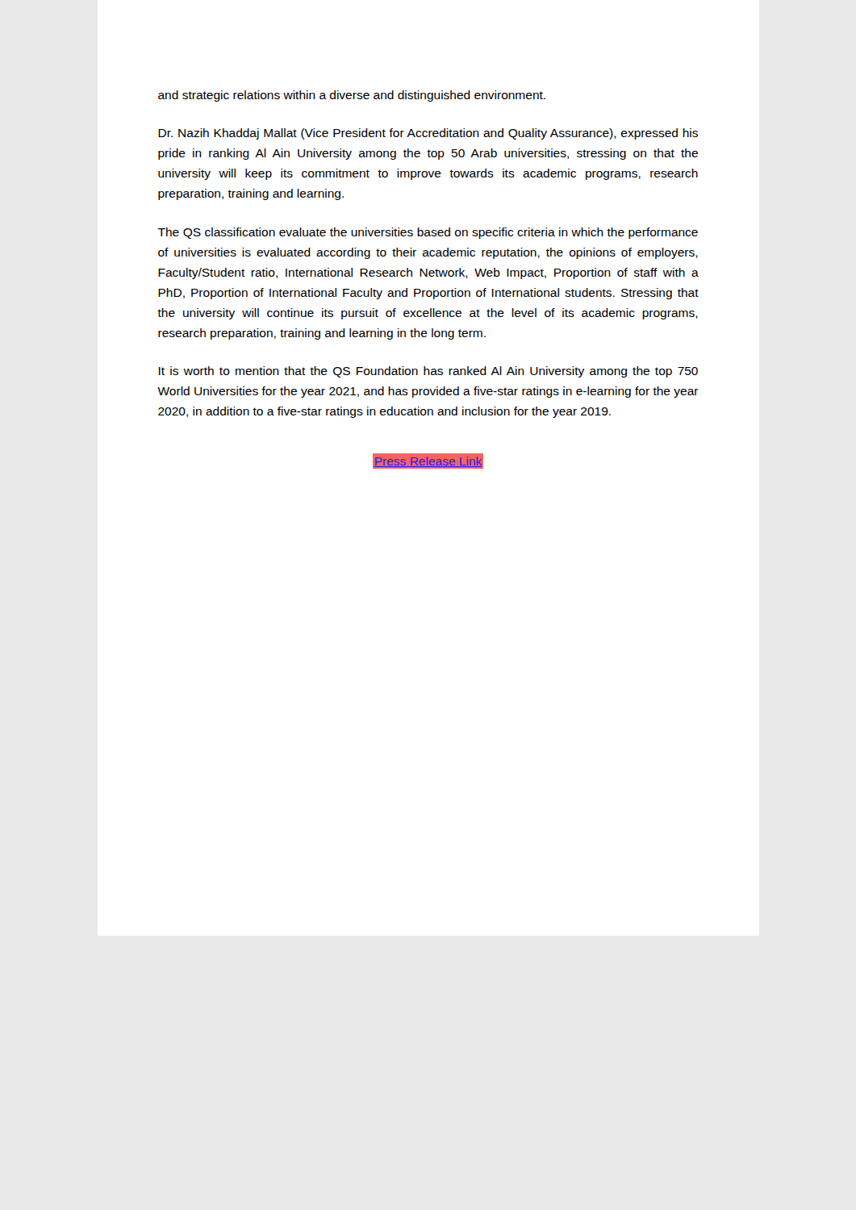and strategic relations within a diverse and distinguished environment.
Dr. Nazih Khaddaj Mallat (Vice President for Accreditation and Quality Assurance), expressed his pride in ranking Al Ain University among the top 50 Arab universities, stressing on that the university will keep its commitment to improve towards its academic programs, research preparation, training and learning.
The QS classification evaluate the universities based on specific criteria in which the performance of universities is evaluated according to their academic reputation, the opinions of employers, Faculty/Student ratio, International Research Network, Web Impact, Proportion of staff with a PhD, Proportion of International Faculty and Proportion of International students. Stressing that the university will continue its pursuit of excellence at the level of its academic programs, research preparation, training and learning in the long term.
It is worth to mention that the QS Foundation has ranked Al Ain University among the top 750 World Universities for the year 2021, and has provided a five-star ratings in e-learning for the year 2020, in addition to a five-star ratings in education and inclusion for the year 2019.
Press Release Link